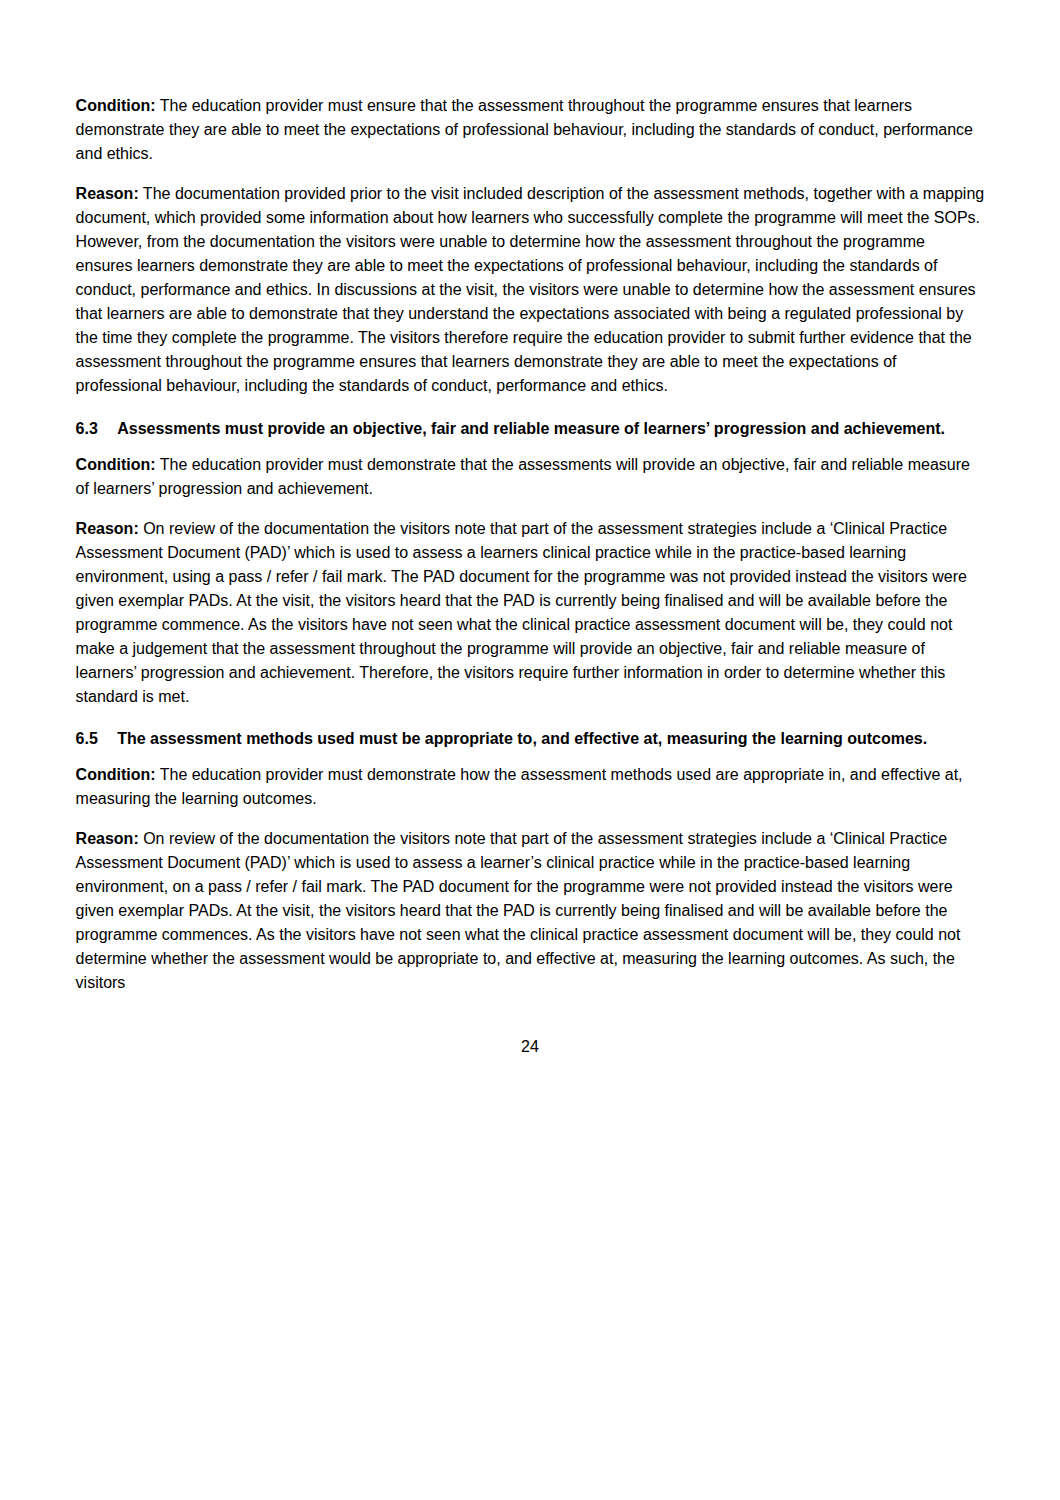Condition: The education provider must ensure that the assessment throughout the programme ensures that learners demonstrate they are able to meet the expectations of professional behaviour, including the standards of conduct, performance and ethics.
Reason: The documentation provided prior to the visit included description of the assessment methods, together with a mapping document, which provided some information about how learners who successfully complete the programme will meet the SOPs. However, from the documentation the visitors were unable to determine how the assessment throughout the programme ensures learners demonstrate they are able to meet the expectations of professional behaviour, including the standards of conduct, performance and ethics. In discussions at the visit, the visitors were unable to determine how the assessment ensures that learners are able to demonstrate that they understand the expectations associated with being a regulated professional by the time they complete the programme. The visitors therefore require the education provider to submit further evidence that the assessment throughout the programme ensures that learners demonstrate they are able to meet the expectations of professional behaviour, including the standards of conduct, performance and ethics.
6.3 Assessments must provide an objective, fair and reliable measure of learners’ progression and achievement.
Condition: The education provider must demonstrate that the assessments will provide an objective, fair and reliable measure of learners’ progression and achievement.
Reason: On review of the documentation the visitors note that part of the assessment strategies include a ‘Clinical Practice Assessment Document (PAD)’ which is used to assess a learners clinical practice while in the practice-based learning environment, using a pass / refer / fail mark. The PAD document for the programme was not provided instead the visitors were given exemplar PADs. At the visit, the visitors heard that the PAD is currently being finalised and will be available before the programme commence. As the visitors have not seen what the clinical practice assessment document will be, they could not make a judgement that the assessment throughout the programme will provide an objective, fair and reliable measure of learners’ progression and achievement. Therefore, the visitors require further information in order to determine whether this standard is met.
6.5 The assessment methods used must be appropriate to, and effective at, measuring the learning outcomes.
Condition: The education provider must demonstrate how the assessment methods used are appropriate in, and effective at, measuring the learning outcomes.
Reason: On review of the documentation the visitors note that part of the assessment strategies include a ‘Clinical Practice Assessment Document (PAD)’ which is used to assess a learner’s clinical practice while in the practice-based learning environment, on a pass / refer / fail mark. The PAD document for the programme were not provided instead the visitors were given exemplar PADs. At the visit, the visitors heard that the PAD is currently being finalised and will be available before the programme commences. As the visitors have not seen what the clinical practice assessment document will be, they could not determine whether the assessment would be appropriate to, and effective at, measuring the learning outcomes. As such, the visitors
24